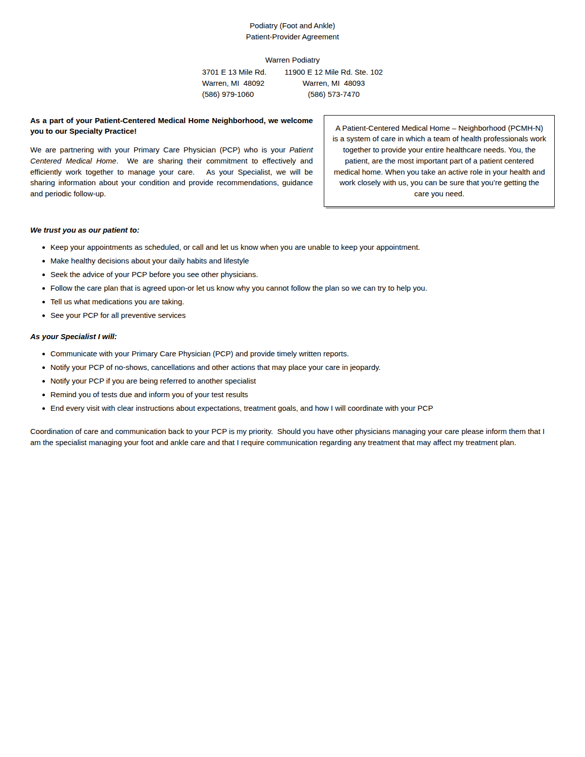Podiatry (Foot and Ankle)
Patient-Provider Agreement
Warren Podiatry
| 3701 E 13 Mile Rd. | 11900 E 12 Mile Rd. Ste. 102 |
| Warren, MI 48092 | Warren, MI 48093 |
| (586) 979-1060 | (586) 573-7470 |
A Patient-Centered Medical Home – Neighborhood (PCMH-N) is a system of care in which a team of health professionals work together to provide your entire healthcare needs. You, the patient, are the most important part of a patient centered medical home. When you take an active role in your health and work closely with us, you can be sure that you’re getting the care you need.
As a part of your Patient-Centered Medical Home Neighborhood, we welcome you to our Specialty Practice!
We are partnering with your Primary Care Physician (PCP) who is your Patient Centered Medical Home. We are sharing their commitment to effectively and efficiently work together to manage your care. As your Specialist, we will be sharing information about your condition and provide recommendations, guidance and periodic follow-up.
We trust you as our patient to:
Keep your appointments as scheduled, or call and let us know when you are unable to keep your appointment.
Make healthy decisions about your daily habits and lifestyle
Seek the advice of your PCP before you see other physicians.
Follow the care plan that is agreed upon-or let us know why you cannot follow the plan so we can try to help you.
Tell us what medications you are taking.
See your PCP for all preventive services
As your Specialist I will:
Communicate with your Primary Care Physician (PCP) and provide timely written reports.
Notify your PCP of no-shows, cancellations and other actions that may place your care in jeopardy.
Notify your PCP if you are being referred to another specialist
Remind you of tests due and inform you of your test results
End every visit with clear instructions about expectations, treatment goals, and how I will coordinate with your PCP
Coordination of care and communication back to your PCP is my priority. Should you have other physicians managing your care please inform them that I am the specialist managing your foot and ankle care and that I require communication regarding any treatment that may affect my treatment plan.